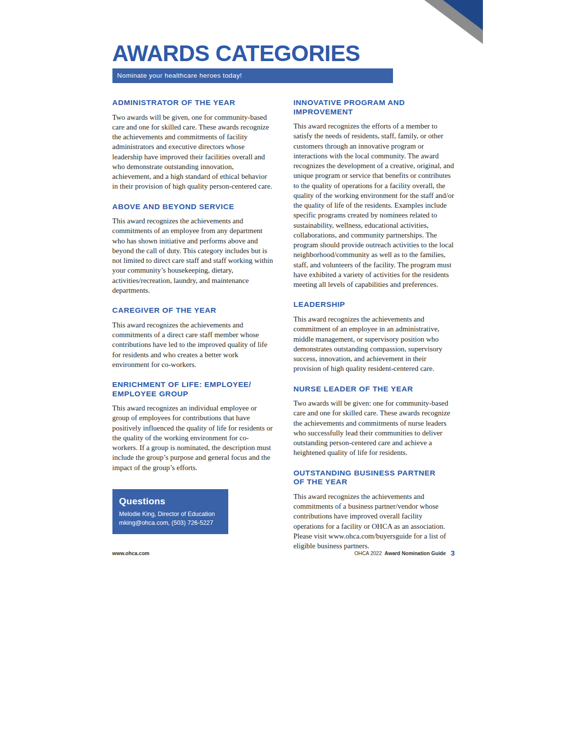AWARDS CATEGORIES
Nominate your healthcare heroes today!
Administrator of the Year
Two awards will be given, one for community-based care and one for skilled care. These awards recognize the achievements and commitments of facility administrators and executive directors whose leadership have improved their facilities overall and who demonstrate outstanding innovation, achievement, and a high standard of ethical behavior in their provision of high quality person-centered care.
Above and Beyond Service
This award recognizes the achievements and commitments of an employee from any department who has shown initiative and performs above and beyond the call of duty. This category includes but is not limited to direct care staff and staff working within your community’s housekeeping, dietary, activities/recreation, laundry, and maintenance departments.
Caregiver of the Year
This award recognizes the achievements and commitments of a direct care staff member whose contributions have led to the improved quality of life for residents and who creates a better work environment for co-workers.
Enrichment of Life: Employee/
Employee Group
This award recognizes an individual employee or group of employees for contributions that have positively influenced the quality of life for residents or the quality of the working environment for co-workers. If a group is nominated, the description must include the group’s purpose and general focus and the impact of the group’s efforts.
Questions
Melodie King, Director of Education
mking@ohca.com, (503) 726-5227
Innovative Program and
Improvement
This award recognizes the efforts of a member to satisfy the needs of residents, staff, family, or other customers through an innovative program or interactions with the local community. The award recognizes the development of a creative, original, and unique program or service that benefits or contributes to the quality of operations for a facility overall, the quality of the working environment for the staff and/or the quality of life of the residents. Examples include specific programs created by nominees related to sustainability, wellness, educational activities, collaborations, and community partnerships. The program should provide outreach activities to the local neighborhood/community as well as to the families, staff, and volunteers of the facility. The program must have exhibited a variety of activities for the residents meeting all levels of capabilities and preferences.
Leadership
This award recognizes the achievements and commitment of an employee in an administrative, middle management, or supervisory position who demonstrates outstanding compassion, supervisory success, innovation, and achievement in their provision of high quality resident-centered care.
Nurse Leader of the Year
Two awards will be given: one for community-based care and one for skilled care. These awards recognize the achievements and commitments of nurse leaders who successfully lead their communities to deliver outstanding person-centered care and achieve a heightened quality of life for residents.
Outstanding Business Partner
of the Year
This award recognizes the achievements and commitments of a business partner/vendor whose contributions have improved overall facility operations for a facility or OHCA as an association. Please visit www.ohca.com/buyersguide for a list of eligible business partners.
www.ohca.com
OHCA 2022 Award Nomination Guide
3